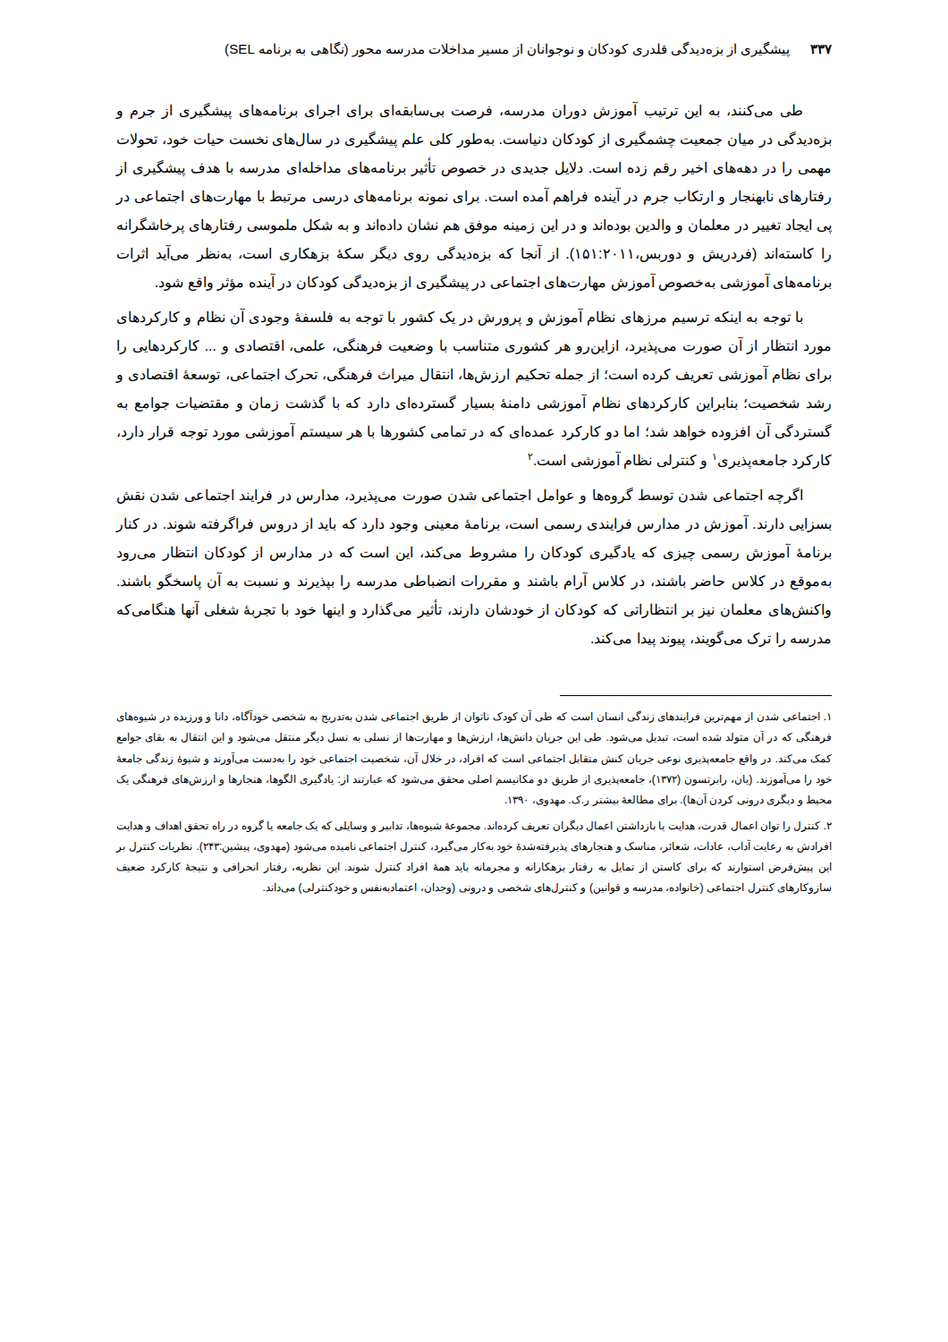۳۳۷ پیشگیری از بزه‌دیدگی قلدری کودکان و نوجوانان از مسیر مداخلات مدرسه محور (نگاهی به برنامه SEL)
طی می‌کنند، به این ترتیب آموزش دوران مدرسه، فرصت بی‌سابقه‌ای برای اجرای برنامه‌های پیشگیری از جرم و بزه‌دیدگی در میان جمعیت چشمگیری از کودکان دنیاست. به‌طور کلی علم پیشگیری در سال‌های نخست حیات خود، تحولات مهمی را در دهه‌های اخیر رقم زده است. دلایل جدیدی در خصوص تأثیر برنامه‌های مداخله‌ای مدرسه با هدف پیشگیری از رفتارهای نابهنجار و ارتکاب جرم در آینده فراهم آمده است. برای نمونه برنامه‌های درسی مرتبط با مهارت‌های اجتماعی در پی ایجاد تغییر در معلمان و والدین بوده‌اند و در این زمینه موفق هم نشان داده‌اند و به شکل ملموسی رفتارهای پرخاشگرانه را کاسته‌اند (فردریش و دوربس،۱۵۱:۲۰۱۱). از آنجا که بزه‌دیدگی روی دیگر سکۀ بزهکاری است، به‌نظر می‌آید اثرات برنامه‌های آموزشی به‌خصوص آموزش مهارت‌های اجتماعی در پیشگیری از بزه‌دیدگی کودکان در آینده مؤثر واقع شود.
با توجه به اینکه ترسیم مرزهای نظام آموزش و پرورش در یک کشور با توجه به فلسفۀ وجودی آن نظام و کارکردهای مورد انتظار از آن صورت می‌پذیرد، ازاین‌رو هر کشوری متناسب با وضعیت فرهنگی، علمی، اقتصادی و ... کارکردهایی را برای نظام آموزشی تعریف کرده است؛ از جمله تحکیم ارزش‌ها، انتقال میراث فرهنگی، تحرک اجتماعی، توسعۀ اقتصادی و رشد شخصیت؛ بنابراین کارکردهای نظام آموزشی دامنۀ بسیار گسترده‌ای دارد که با گذشت زمان و مقتضیات جوامع به گستردگی آن افزوده خواهد شد؛ اما دو کارکرد عمده‌ای که در تمامی کشورها با هر سیستم آموزشی مورد توجه قرار دارد، کارکرد جامعه‌پذیری۱ و کنترلی نظام آموزشی است.۲
اگرچه اجتماعی شدن توسط گروه‌ها و عوامل اجتماعی شدن صورت می‌پذیرد، مدارس در فرایند اجتماعی شدن نقش بسزایی دارند. آموزش در مدارس فرایندی رسمی است، برنامۀ معینی وجود دارد که باید از دروس فراگرفته شوند. در کنار برنامۀ آموزش رسمی چیزی که یادگیری کودکان را مشروط می‌کند، این است که در مدارس از کودکان انتظار می‌رود به‌موقع در کلاس حاضر باشند، در کلاس آرام باشند و مقررات انضباطی مدرسه را بپذیرند و نسبت به آن پاسخگو باشند. واکنش‌های معلمان نیز بر انتظاراتی که کودکان از خودشان دارند، تأثیر می‌گذارد و اینها خود با تجربۀ شغلی آنها هنگامی‌که مدرسه را ترک می‌گویند، پیوند پیدا می‌کند.
۱. اجتماعی شدن از مهم‌ترین فرایندهای زندگی انسان است که طی آن کودک ناتوان از طریق اجتماعی شدن به‌تدریج به شخصی خودآگاه، دانا و ورزیده در شیوه‌های فرهنگی که در آن متولد شده است، تبدیل می‌شود. طی این جریان دانش‌ها، ارزش‌ها و مهارت‌ها از نسلی به نسل دیگر منتقل می‌شود و این انتقال به بقای جوامع کمک می‌کند. در واقع جامعه‌پذیری نوعی جریان کنش متقابل اجتماعی است که افراد، در خلال آن، شخصیت اجتماعی خود را به‌دست می‌آورند و شیوۀ زندگی جامعۀ خود را می‌آموزند. (یان، رابرتسون (۱۳۷۲)، جامعه‌پذیری از طریق دو مکانیسم اصلی محقق می‌شود که عبارتند از: یادگیری الگوها، هنجارها و ارزش‌های فرهنگی یک محیط و دیگری درونی کردن آن‌ها). برای مطالعۀ بیشتر ر.ک. مهدوی، ۱۳۹۰.
۲. کنترل را توان اعمال قدرت، هدایت یا بازداشتن اعمال دیگران تعریف کرده‌اند. مجموعۀ شیوه‌ها، تدابیر و وسایلی که یک جامعه یا گروه در راه تحقق اهداف و هدایت افرادش به رعایت آداب، عادات، شعائر، مناسک و هنجارهای پذیرفته‌شدۀ خود به‌کار می‌گیرد، کنترل اجتماعی نامیده می‌شود (مهدوی، پیشین:۲۴۳). نظریات کنترل بر این پیش‌فرض استوارند که برای کاستن از تمایل به رفتار بزهکارانه و مجرمانه باید همۀ افراد کنترل شوند. این نظریه، رفتار انحرافی و نتیجۀ کارکرد ضعیف سازوکارهای کنترل اجتماعی (خانواده، مدرسه و قوانین) و کنترل‌های شخصی و درونی (وجدان، اعتمادبه‌نفس و خودکنترلی) می‌داند.